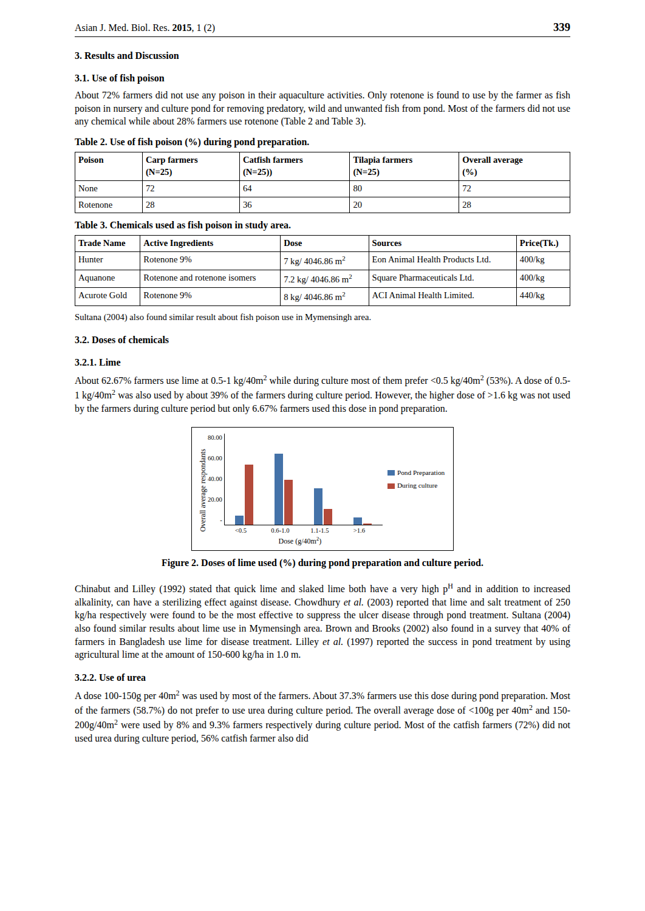Asian J. Med. Biol. Res. 2015, 1 (2)
339
3. Results and Discussion
3.1. Use of fish poison
About 72% farmers did not use any poison in their aquaculture activities. Only rotenone is found to use by the farmer as fish poison in nursery and culture pond for removing predatory, wild and unwanted fish from pond. Most of the farmers did not use any chemical while about 28% farmers use rotenone (Table 2 and Table 3).
Table 2. Use of fish poison (%) during pond preparation.
| Poison | Carp farmers (N=25) | Catfish farmers (N=25)) | Tilapia farmers (N=25) | Overall average (%) |
| --- | --- | --- | --- | --- |
| None | 72 | 64 | 80 | 72 |
| Rotenone | 28 | 36 | 20 | 28 |
Table 3. Chemicals used as fish poison in study area.
| Trade Name | Active Ingredients | Dose | Sources | Price(Tk.) |
| --- | --- | --- | --- | --- |
| Hunter | Rotenone 9% | 7 kg/ 4046.86 m 2 | Eon Animal Health Products Ltd. | 400/kg |
| Aquanone | Rotenone and rotenone isomers | 7.2 kg/ 4046.86 m 2 | Square Pharmaceuticals Ltd. | 400/kg |
| Acurote Gold | Rotenone 9% | 8 kg/ 4046.86 m 2 | ACI Animal Health Limited. | 440/kg |
Sultana (2004) also found similar result about fish poison use in Mymensingh area.
3.2. Doses of chemicals
3.2.1. Lime
About 62.67% farmers use lime at 0.5-1 kg/40m2 while during culture most of them prefer <0.5 kg/40m2 (53%). A dose of 0.5-1 kg/40m2 was also used by about 39% of the farmers during culture period. However, the higher dose of >1.6 kg was not used by the farmers during culture period but only 6.67% farmers used this dose in pond preparation.
Overall average respondants
80.00 60.00 40.00 20.00 -
Pond Preparation
During culture
<0.5 0.6-1.0 1.1-1.5 >1.6
Dose (g/40m2)
Figure 2. Doses of lime used (%) during pond preparation and culture period.
Chinabut and Lilley (1992) stated that quick lime and slaked lime both have a very high pH and in addition to increased alkalinity, can have a sterilizing effect against disease. Chowdhury et al. (2003) reported that lime and salt treatment of 250 kg/ha respectively were found to be the most effective to suppress the ulcer disease through pond treatment. Sultana (2004) also found similar results about lime use in Mymensingh area. Brown and Brooks (2002) also found in a survey that 40% of farmers in Bangladesh use lime for disease treatment. Lilley et al. (1997) reported the success in pond treatment by using agricultural lime at the amount of 150-600 kg/ha in 1.0 m.
3.2.2. Use of urea
A dose 100-150g per 40m2 was used by most of the farmers. About 37.3% farmers use this dose during pond preparation. Most of the farmers (58.7%) do not prefer to use urea during culture period. The overall average dose of <100g per 40m2 and 150-200g/40m2 were used by 8% and 9.3% farmers respectively during culture period. Most of the catfish farmers (72%) did not used urea during culture period, 56% catfish farmer also did